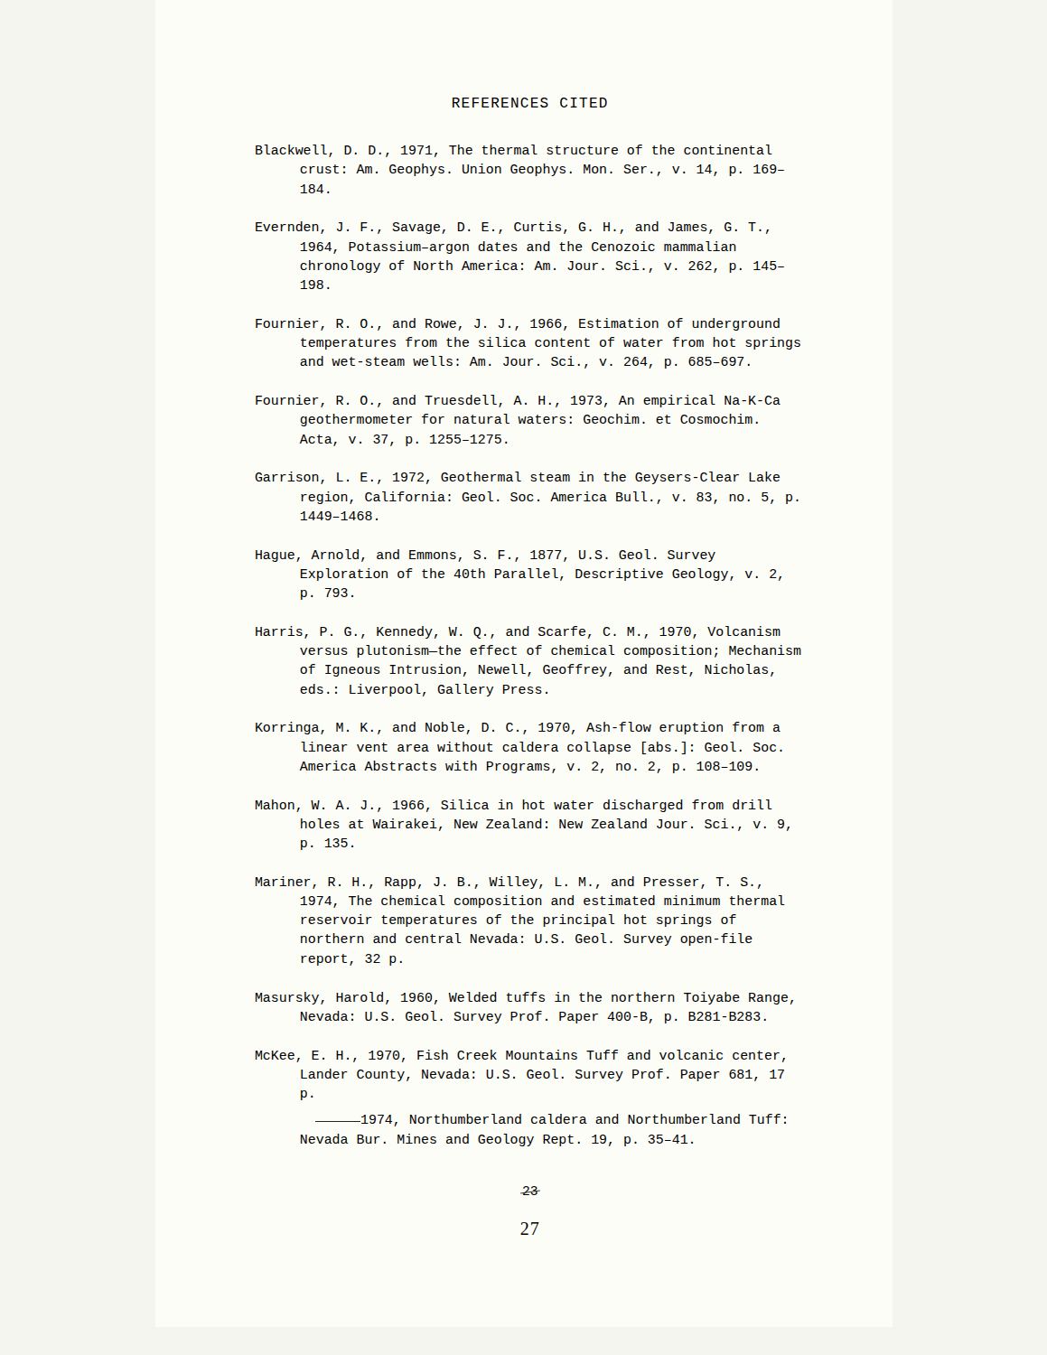REFERENCES CITED
Blackwell, D. D., 1971, The thermal structure of the continental crust: Am. Geophys. Union Geophys. Mon. Ser., v. 14, p. 169–184.
Evernden, J. F., Savage, D. E., Curtis, G. H., and James, G. T., 1964, Potassium–argon dates and the Cenozoic mammalian chronology of North America: Am. Jour. Sci., v. 262, p. 145–198.
Fournier, R. O., and Rowe, J. J., 1966, Estimation of underground temperatures from the silica content of water from hot springs and wet-steam wells: Am. Jour. Sci., v. 264, p. 685–697.
Fournier, R. O., and Truesdell, A. H., 1973, An empirical Na-K-Ca geothermometer for natural waters: Geochim. et Cosmochim. Acta, v. 37, p. 1255–1275.
Garrison, L. E., 1972, Geothermal steam in the Geysers-Clear Lake region, California: Geol. Soc. America Bull., v. 83, no. 5, p. 1449–1468.
Hague, Arnold, and Emmons, S. F., 1877, U.S. Geol. Survey Exploration of the 40th Parallel, Descriptive Geology, v. 2, p. 793.
Harris, P. G., Kennedy, W. Q., and Scarfe, C. M., 1970, Volcanism versus plutonism—the effect of chemical composition; Mechanism of Igneous Intrusion, Newell, Geoffrey, and Rest, Nicholas, eds.: Liverpool, Gallery Press.
Korringa, M. K., and Noble, D. C., 1970, Ash-flow eruption from a linear vent area without caldera collapse [abs.]: Geol. Soc. America Abstracts with Programs, v. 2, no. 2, p. 108–109.
Mahon, W. A. J., 1966, Silica in hot water discharged from drill holes at Wairakei, New Zealand: New Zealand Jour. Sci., v. 9, p. 135.
Mariner, R. H., Rapp, J. B., Willey, L. M., and Presser, T. S., 1974, The chemical composition and estimated minimum thermal reservoir temperatures of the principal hot springs of northern and central Nevada: U.S. Geol. Survey open-file report, 32 p.
Masursky, Harold, 1960, Welded tuffs in the northern Toiyabe Range, Nevada: U.S. Geol. Survey Prof. Paper 400-B, p. B281-B283.
McKee, E. H., 1970, Fish Creek Mountains Tuff and volcanic center, Lander County, Nevada: U.S. Geol. Survey Prof. Paper 681, 17 p.
1974, Northumberland caldera and Northumberland Tuff: Nevada Bur. Mines and Geology Rept. 19, p. 35–41.
23
27